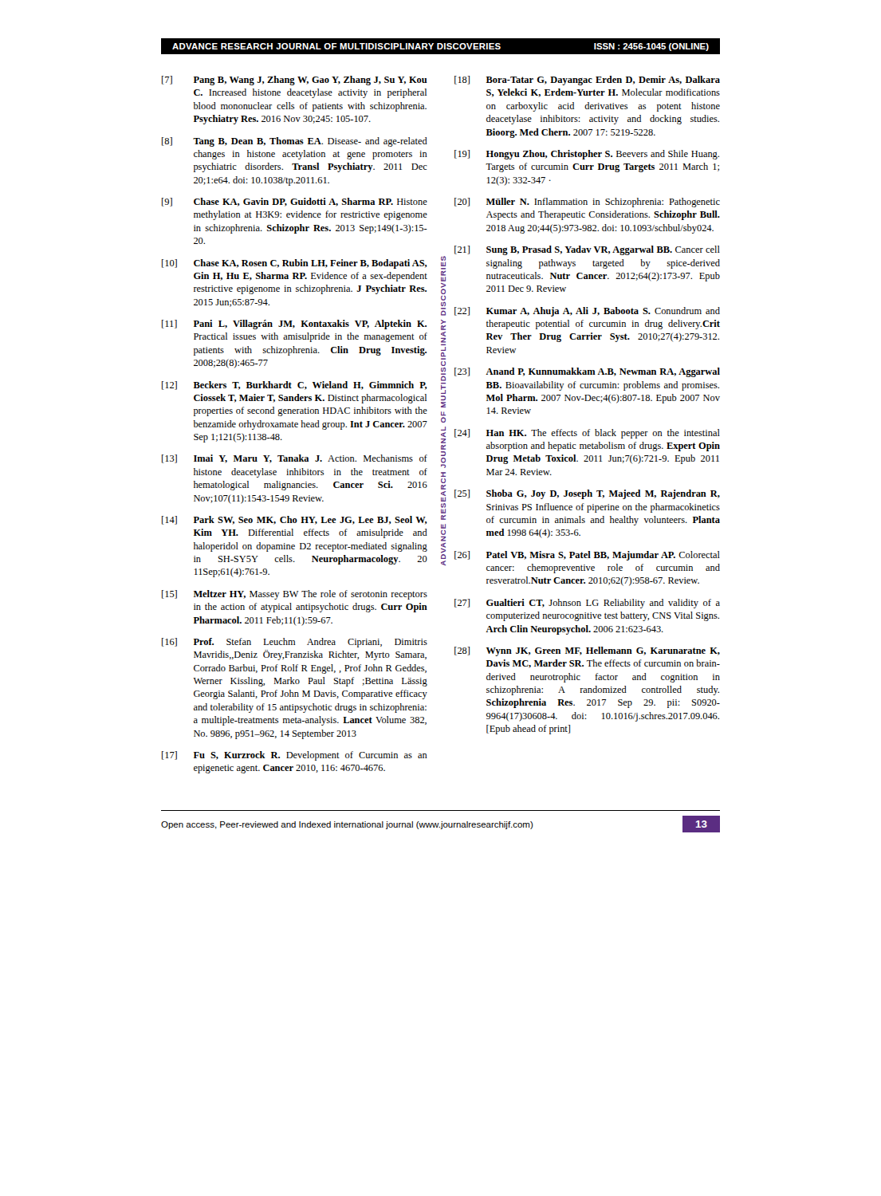ADVANCE RESEARCH JOURNAL OF MULTIDISCIPLINARY DISCOVERIES
ISSN : 2456-1045 (ONLINE)
ADVANCE RESEARCH JOURNAL OF MULTIDISCIPLINARY DISCOVERIES
[7]
Pang B, Wang J, Zhang W, Gao Y, Zhang J, Su Y, Kou C. Increased histone deacetylase activity in peripheral blood mononuclear cells of patients with schizophrenia. Psychiatry Res. 2016 Nov 30;245: 105-107.
[8]
Tang B, Dean B, Thomas EA. Disease- and age-related changes in histone acetylation at gene promoters in psychiatric disorders. Transl Psychiatry. 2011 Dec 20;1:e64. doi: 10.1038/tp.2011.61.
[9]
Chase KA, Gavin DP, Guidotti A, Sharma RP. Histone methylation at H3K9: evidence for restrictive epigenome in schizophrenia. Schizophr Res. 2013 Sep;149(1-3):15-20.
[10]
Chase KA, Rosen C, Rubin LH, Feiner B, Bodapati AS, Gin H, Hu E, Sharma RP. Evidence of a sex-dependent restrictive epigenome in schizophrenia. J Psychiatr Res. 2015 Jun;65:87-94.
[11]
Pani L, Villagrán JM, Kontaxakis VP, Alptekin K. Practical issues with amisulpride in the management of patients with schizophrenia. Clin Drug Investig. 2008;28(8):465-77
[12]
Beckers T, Burkhardt C, Wieland H, Gimmnich P, Ciossek T, Maier T, Sanders K. Distinct pharmacological properties of second generation HDAC inhibitors with the benzamide orhydroxamate head group. Int J Cancer. 2007 Sep 1;121(5):1138-48.
[13]
Imai Y, Maru Y, Tanaka J. Action. Mechanisms of histone deacetylase inhibitors in the treatment of hematological malignancies. Cancer Sci. 2016 Nov;107(11):1543-1549 Review.
[14]
Park SW, Seo MK, Cho HY, Lee JG, Lee BJ, Seol W, Kim YH. Differential effects of amisulpride and haloperidol on dopamine D2 receptor-mediated signaling in SH-SY5Y cells. Neuropharmacology. 20 11Sep;61(4):761-9.
[15]
Meltzer HY, Massey BW The role of serotonin receptors in the action of atypical antipsychotic drugs. Curr Opin Pharmacol. 2011 Feb;11(1):59-67.
[16]
Prof. Stefan Leuchm Andrea Cipriani, Dimitris Mavridis,,Deniz Örey,Franziska Richter, Myrto Samara, Corrado Barbui, Prof Rolf R Engel, , Prof John R Geddes, Werner Kissling, Marko Paul Stapf ;Bettina Lässig Georgia Salanti, Prof John M Davis, Comparative efficacy and tolerability of 15 antipsychotic drugs in schizophrenia: a multiple-treatments meta-analysis. Lancet Volume 382, No. 9896, p951–962, 14 September 2013
[17]
Fu S, Kurzrock R. Development of Curcumin as an epigenetic agent. Cancer 2010, 116: 4670-4676.
[18]
Bora-Tatar G, Dayangac Erden D, Demir As, Dalkara S, Yelekci K, Erdem-Yurter H. Molecular modifications on carboxylic acid derivatives as potent histone deacetylase inhibitors: activity and docking studies. Bioorg. Med Chern. 2007 17: 5219-5228.
[19]
Hongyu Zhou, Christopher S. Beevers and Shile Huang. Targets of curcumin Curr Drug Targets 2011 March 1; 12(3): 332-347 ·
[20]
Müller N. Inflammation in Schizophrenia: Pathogenetic Aspects and Therapeutic Considerations. Schizophr Bull. 2018 Aug 20;44(5):973-982. doi: 10.1093/schbul/sby024.
[21]
Sung B, Prasad S, Yadav VR, Aggarwal BB. Cancer cell signaling pathways targeted by spice-derived nutraceuticals. Nutr Cancer. 2012;64(2):173-97. Epub 2011 Dec 9. Review
[22]
Kumar A, Ahuja A, Ali J, Baboota S. Conundrum and therapeutic potential of curcumin in drug delivery.Crit Rev Ther Drug Carrier Syst. 2010;27(4):279-312. Review
[23]
Anand P, Kunnumakkam A.B, Newman RA, Aggarwal BB. Bioavailability of curcumin: problems and promises. Mol Pharm. 2007 Nov-Dec;4(6):807-18. Epub 2007 Nov 14. Review
[24]
Han HK. The effects of black pepper on the intestinal absorption and hepatic metabolism of drugs. Expert Opin Drug Metab Toxicol. 2011 Jun;7(6):721-9. Epub 2011 Mar 24. Review.
[25]
Shoba G, Joy D, Joseph T, Majeed M, Rajendran R, Srinivas PS Influence of piperine on the pharmacokinetics of curcumin in animals and healthy volunteers. Planta med 1998 64(4): 353-6.
[26]
Patel VB, Misra S, Patel BB, Majumdar AP. Colorectal cancer: chemopreventive role of curcumin and resveratrol.Nutr Cancer. 2010;62(7):958-67. Review.
[27]
Gualtieri CT, Johnson LG Reliability and validity of a computerized neurocognitive test battery, CNS Vital Signs. Arch Clin Neuropsychol. 2006 21:623-643.
[28]
Wynn JK, Green MF, Hellemann G, Karunaratne K, Davis MC, Marder SR. The effects of curcumin on brain-derived neurotrophic factor and cognition in schizophrenia: A randomized controlled study. Schizophrenia Res. 2017 Sep 29. pii: S0920-9964(17)30608-4. doi: 10.1016/j.schres.2017.09.046. [Epub ahead of print]
Open access, Peer-reviewed and Indexed international journal (www.journalresearchijf.com)
13